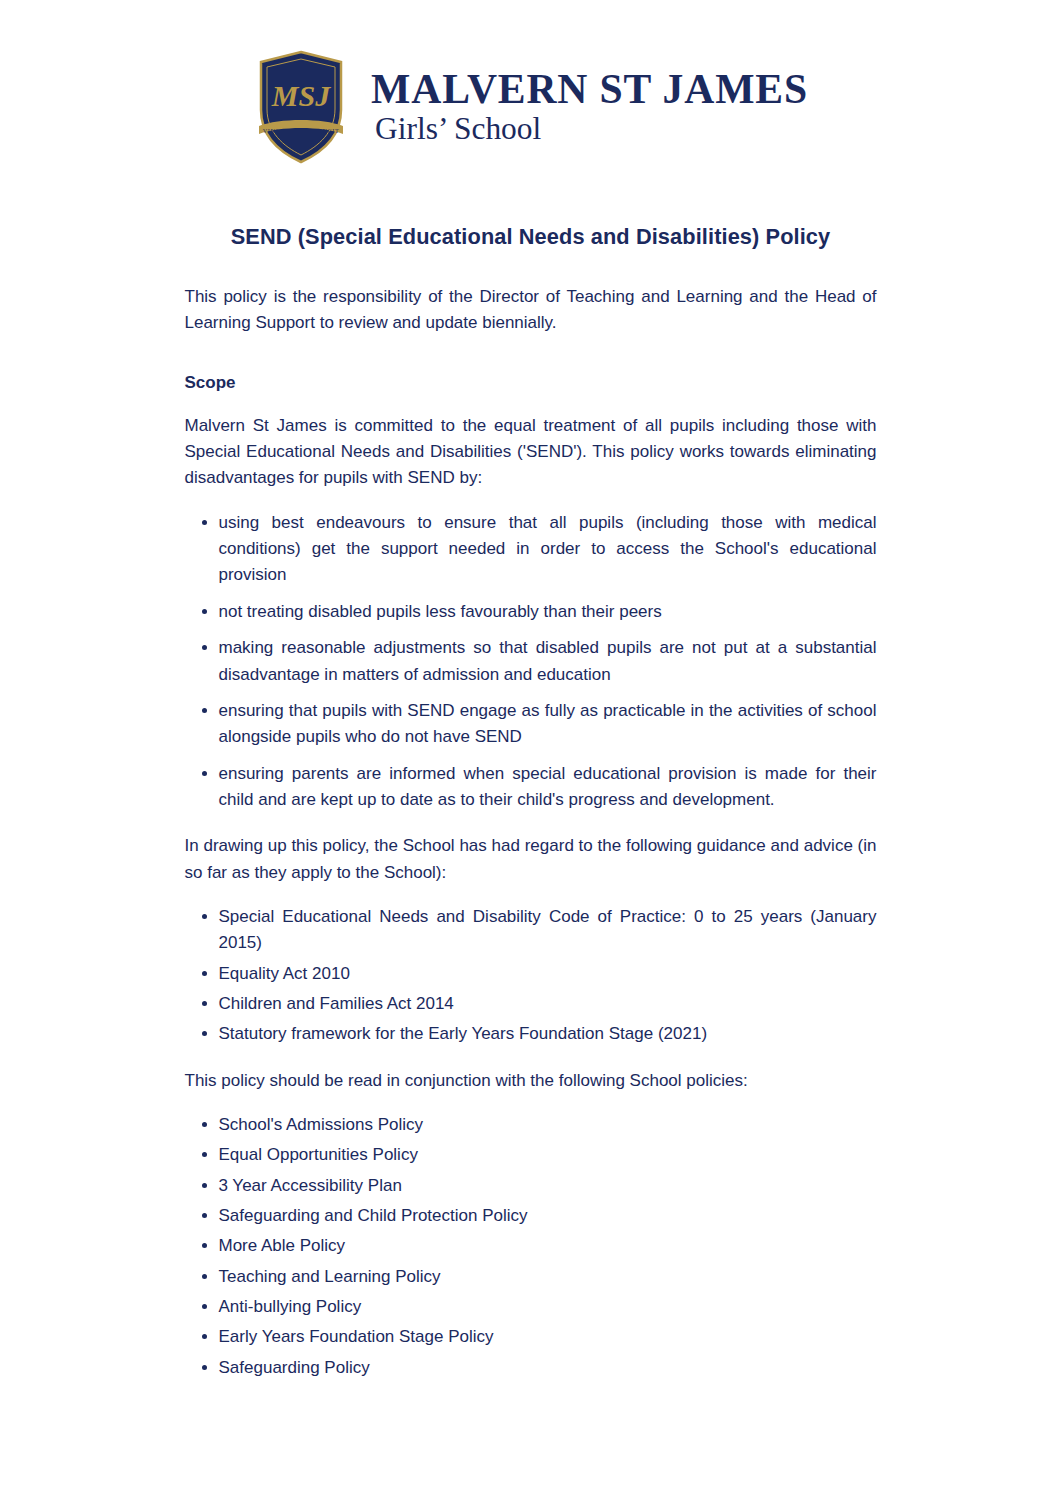MSJ VINCIT QUI SE VINCIT
MALVERN ST JAMES
Girls’ School
SEND (Special Educational Needs and Disabilities) Policy
This policy is the responsibility of the Director of Teaching and Learning and the Head of Learning Support to review and update biennially.
Scope
Malvern St James is committed to the equal treatment of all pupils including those with Special Educational Needs and Disabilities ('SEND'). This policy works towards eliminating disadvantages for pupils with SEND by:
using best endeavours to ensure that all pupils (including those with medical conditions) get the support needed in order to access the School's educational provision
not treating disabled pupils less favourably than their peers
making reasonable adjustments so that disabled pupils are not put at a substantial disadvantage in matters of admission and education
ensuring that pupils with SEND engage as fully as practicable in the activities of school alongside pupils who do not have SEND
ensuring parents are informed when special educational provision is made for their child and are kept up to date as to their child's progress and development.
In drawing up this policy, the School has had regard to the following guidance and advice (in so far as they apply to the School):
Special Educational Needs and Disability Code of Practice: 0 to 25 years (January 2015)
Equality Act 2010
Children and Families Act 2014
Statutory framework for the Early Years Foundation Stage (2021)
This policy should be read in conjunction with the following School policies:
School's Admissions Policy
Equal Opportunities Policy
3 Year Accessibility Plan
Safeguarding and Child Protection Policy
More Able Policy
Teaching and Learning Policy
Anti-bullying Policy
Early Years Foundation Stage Policy
Safeguarding Policy